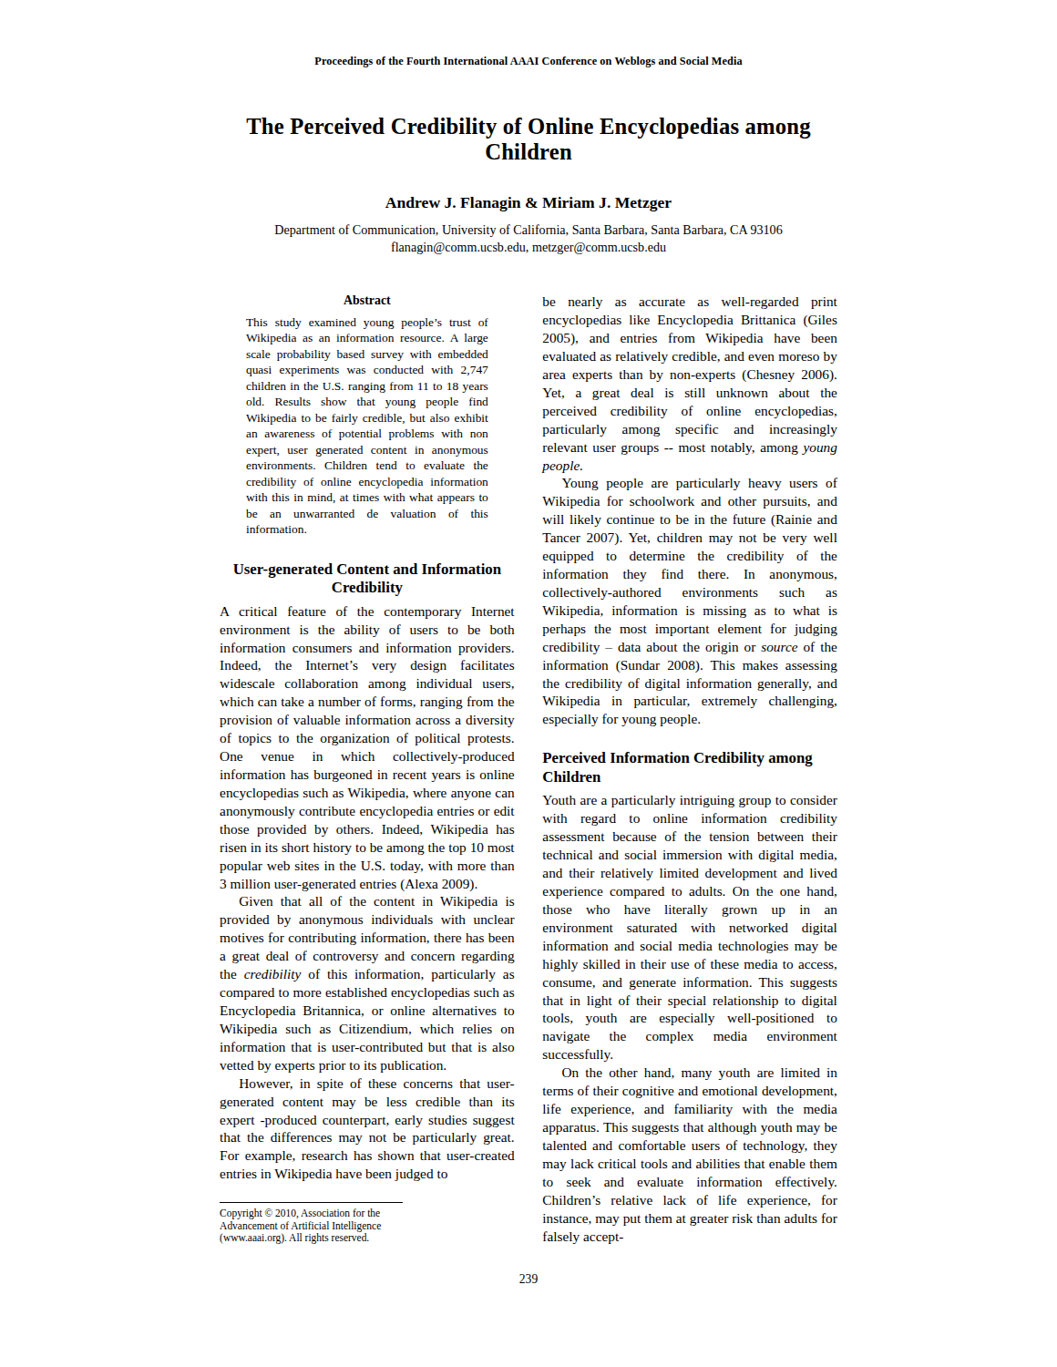Proceedings of the Fourth International AAAI Conference on Weblogs and Social Media
The Perceived Credibility of Online Encyclopedias among Children
Andrew J. Flanagin & Miriam J. Metzger
Department of Communication, University of California, Santa Barbara, Santa Barbara, CA 93106
flanagin@comm.ucsb.edu, metzger@comm.ucsb.edu
Abstract
This study examined young people’s trust of Wikipedia as an information resource. A large scale probability based survey with embedded quasi experiments was conducted with 2,747 children in the U.S. ranging from 11 to 18 years old. Results show that young people find Wikipedia to be fairly credible, but also exhibit an awareness of potential problems with non expert, user generated content in anonymous environments. Children tend to evaluate the credibility of online encyclopedia information with this in mind, at times with what appears to be an unwarranted de valuation of this information.
User-generated Content and Information
Credibility
A critical feature of the contemporary Internet environment is the ability of users to be both information consumers and information providers. Indeed, the Internet’s very design facilitates widescale collaboration among individual users, which can take a number of forms, ranging from the provision of valuable information across a diversity of topics to the organization of political protests. One venue in which collectively-produced information has burgeoned in recent years is online encyclopedias such as Wikipedia, where anyone can anonymously contribute encyclopedia entries or edit those provided by others. Indeed, Wikipedia has risen in its short history to be among the top 10 most popular web sites in the U.S. today, with more than 3 million user-generated entries (Alexa 2009).
Given that all of the content in Wikipedia is provided by anonymous individuals with unclear motives for contributing information, there has been a great deal of controversy and concern regarding the credibility of this information, particularly as compared to more established encyclopedias such as Encyclopedia Britannica, or online alternatives to Wikipedia such as Citizendium, which relies on information that is user-contributed but that is also vetted by experts prior to its publication.
However, in spite of these concerns that user-generated content may be less credible than its expert -produced counterpart, early studies suggest that the differences may not be particularly great. For example, research has shown that user-created entries in Wikipedia have been judged to
Copyright © 2010, Association for the Advancement of Artificial Intelligence (www.aaai.org). All rights reserved.
be nearly as accurate as well-regarded print encyclopedias like Encyclopedia Brittanica (Giles 2005), and entries from Wikipedia have been evaluated as relatively credible, and even moreso by area experts than by non-experts (Chesney 2006). Yet, a great deal is still unknown about the perceived credibility of online encyclopedias, particularly among specific and increasingly relevant user groups -- most notably, among young people.
Young people are particularly heavy users of Wikipedia for schoolwork and other pursuits, and will likely continue to be in the future (Rainie and Tancer 2007). Yet, children may not be very well equipped to determine the credibility of the information they find there. In anonymous, collectively-authored environments such as Wikipedia, information is missing as to what is perhaps the most important element for judging credibility – data about the origin or source of the information (Sundar 2008). This makes assessing the credibility of digital information generally, and Wikipedia in particular, extremely challenging, especially for young people.
Perceived Information Credibility among
Children
Youth are a particularly intriguing group to consider with regard to online information credibility assessment because of the tension between their technical and social immersion with digital media, and their relatively limited development and lived experience compared to adults. On the one hand, those who have literally grown up in an environment saturated with networked digital information and social media technologies may be highly skilled in their use of these media to access, consume, and generate information. This suggests that in light of their special relationship to digital tools, youth are especially well-positioned to navigate the complex media environment successfully.
On the other hand, many youth are limited in terms of their cognitive and emotional development, life experience, and familiarity with the media apparatus. This suggests that although youth may be talented and comfortable users of technology, they may lack critical tools and abilities that enable them to seek and evaluate information effectively. Children’s relative lack of life experience, for instance, may put them at greater risk than adults for falsely accept-
239